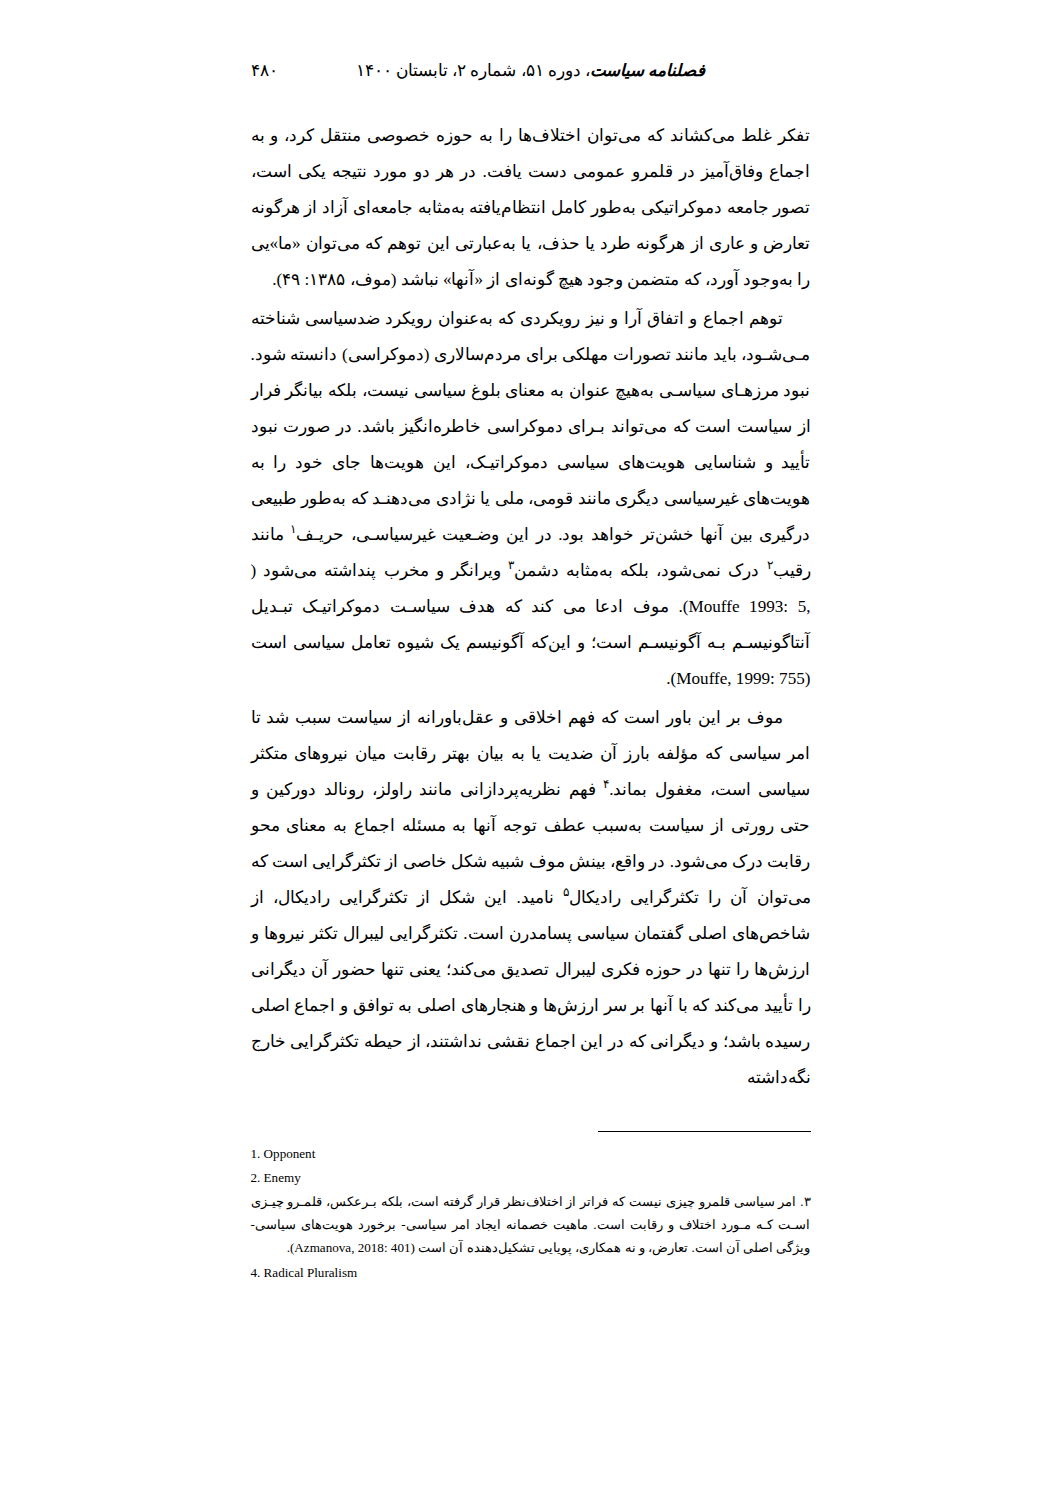۴۸۰ فصلنامه سیاست، دوره ۵۱، شماره ۲، تابستان ۱۴۰۰
تفکر غلط می‌کشاند که می‌توان اختلاف‌ها را به حوزه خصوصی منتقل کرد، و به اجماع وفاق‌آمیز در قلمرو عمومی دست یافت. در هر دو مورد نتیجه یکی است، تصور جامعه دموکراتیکی به‌طور کامل انتظام‌یافته به‌مثابه جامعه‌ای آزاد از هرگونه تعارض و عاری از هرگونه طرد یا حذف، یا به‌عبارتی این توهم که می‌توان «ما»یی را به‌وجود آورد، که متضمن وجود هیچ گونه‌ای از «آنها» نباشد (موف، ۱۳۸۵: ۴۹).
توهم اجماع و اتفاق آرا و نیز رویکردی که به‌عنوان رویکرد ضدسیاسی شناخته مـی‌شـود، باید مانند تصورات مهلکی برای مردم‌سالاری (دموکراسی) دانسته شود. نبود مرزهـای سیاسـی به‌هیچ عنوان به معنای بلوغ سیاسی نیست، بلکه بیانگر فرار از سیاست است که می‌تواند بـرای دموکراسی خاطره‌انگیز باشد. در صورت نبود تأیید و شناسایی هویت‌های سیاسی دموکراتیـک، این هویت‌ها جای خود را به هویت‌های غیرسیاسی دیگری مانند قومی، ملی یا نژادی می‌دهنـد که به‌طور طبیعی درگیری بین آنها خشن‌تر خواهد بود. در این وضـعیت غیرسیاسـی، حریـف۱ مانند رقیب۲ درک نمی‌شود، بلکه به‌مثابه دشمن۳ ویرانگر و مخرب پنداشته می‌شود ( ,Mouffe 1993: 5). موف ادعا می کند که هدف سیاسـت دموکراتیـک تبـدیل آنتاگونیسـم بـه آگونیسـم است؛ و این‌که آگونیسم یک شیوه تعامل سیاسی است (Mouffe, 1999: 755).
موف بر این باور است که فهم اخلاقی و عقل‌باورانه از سیاست سبب شد تا امر سیاسی که مؤلفه بارز آن ضدیت یا به بیان بهتر رقابت میان نیروهای متکثر سیاسی است، مغفول بماند.۴ فهم نظریه‌پردازانی مانند راولز، رونالد دورکین و حتی رورتی از سیاست به‌سبب عطف توجه آنها به مسئله اجماع به معنای محو رقابت درک می‌شود. در واقع، بینش موف شبیه شکل خاصی از تکثرگرایی است که می‌توان آن را تکثرگرایی رادیکال۵ نامید. این شکل از تکثرگرایی رادیکال، از شاخص‌های اصلی گفتمان سیاسی پسامدرن است. تکثرگرایی لیبرال تکثر نیروها و ارزش‌ها را تنها در حوزه فکری لیبرال تصدیق می‌کند؛ یعنی تنها حضور آن دیگرانی را تأیید می‌کند که با آنها بر سر ارزش‌ها و هنجارهای اصلی به توافق و اجماع اصلی رسیده باشد؛ و دیگرانی که در این اجماع نقشی نداشتند، از حیطه تکثرگرایی خارج نگه‌داشته
1. Opponent
2. Enemy
۳. امر سیاسی قلمرو چیزی نیست که فراتر از اختلاف‌نظر قرار گرفته است، بلکه بـرعکس، قلمـرو چیـزی اسـت کـه مـورد اختلاف و رقابت است. ماهیت خصمانه ایجاد امر سیاسی- برخورد هویت‌های سیاسی- ویژگی اصلی آن است. تعارض، و نه همکاری، پویایی تشکیل‌دهنده آن است (Azmanova, 2018: 401).
4. Radical Pluralism